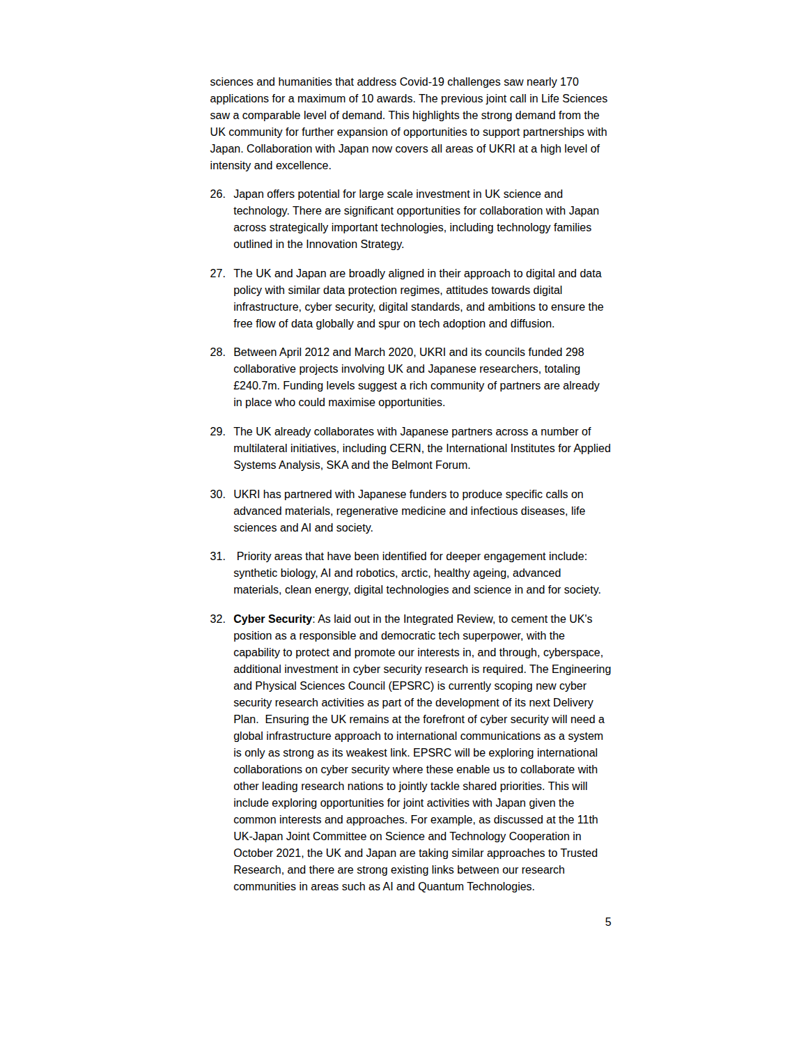sciences and humanities that address Covid-19 challenges saw nearly 170 applications for a maximum of 10 awards. The previous joint call in Life Sciences saw a comparable level of demand. This highlights the strong demand from the UK community for further expansion of opportunities to support partnerships with Japan. Collaboration with Japan now covers all areas of UKRI at a high level of intensity and excellence.
Japan offers potential for large scale investment in UK science and technology. There are significant opportunities for collaboration with Japan across strategically important technologies, including technology families outlined in the Innovation Strategy.
The UK and Japan are broadly aligned in their approach to digital and data policy with similar data protection regimes, attitudes towards digital infrastructure, cyber security, digital standards, and ambitions to ensure the free flow of data globally and spur on tech adoption and diffusion.
Between April 2012 and March 2020, UKRI and its councils funded 298 collaborative projects involving UK and Japanese researchers, totaling £240.7m. Funding levels suggest a rich community of partners are already in place who could maximise opportunities.
The UK already collaborates with Japanese partners across a number of multilateral initiatives, including CERN, the International Institutes for Applied Systems Analysis, SKA and the Belmont Forum.
UKRI has partnered with Japanese funders to produce specific calls on advanced materials, regenerative medicine and infectious diseases, life sciences and AI and society.
Priority areas that have been identified for deeper engagement include: synthetic biology, AI and robotics, arctic, healthy ageing, advanced materials, clean energy, digital technologies and science in and for society.
Cyber Security: As laid out in the Integrated Review, to cement the UK's position as a responsible and democratic tech superpower, with the capability to protect and promote our interests in, and through, cyberspace, additional investment in cyber security research is required. The Engineering and Physical Sciences Council (EPSRC) is currently scoping new cyber security research activities as part of the development of its next Delivery Plan. Ensuring the UK remains at the forefront of cyber security will need a global infrastructure approach to international communications as a system is only as strong as its weakest link. EPSRC will be exploring international collaborations on cyber security where these enable us to collaborate with other leading research nations to jointly tackle shared priorities. This will include exploring opportunities for joint activities with Japan given the common interests and approaches. For example, as discussed at the 11th UK-Japan Joint Committee on Science and Technology Cooperation in October 2021, the UK and Japan are taking similar approaches to Trusted Research, and there are strong existing links between our research communities in areas such as AI and Quantum Technologies.
5